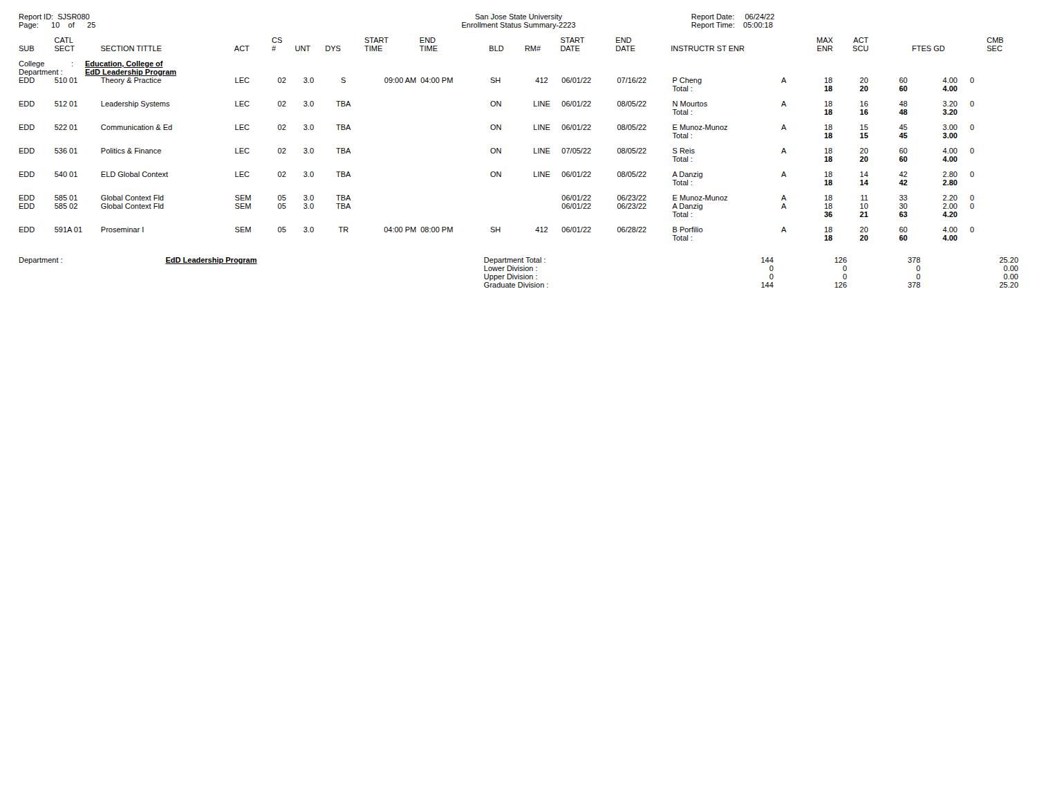| Report ID: SJSR080 | San Jose State University | Report Date: 06/24/22 |
| Page: 10 of 25 | Enrollment Status Summary-2223 | Report Time: 05:00:18 |
| | CATL | | | CS | | | START | END | | | START | END | | | MAX | ACT | | | | CMB |
| SUB | SECT | SECTION TITTLE | ACT | # | UNT | DYS | TIME | TIME | BLD | RM# | DATE | DATE | INSTRUCTR ST ENR | | ENR | SCU | | FTES GD | | SEC |
| College | : | Education, College of |
| Department : | | EdD Leadership Program |
| EDD | 510 01 | Theory & Practice | LEC | 02 | 3.0 | S | 09:00 AM | 04:00 PM | SH | 412 | 06/01/22 | 07/16/22 | P Cheng | A | 18 | 20 | 60 | 4.00 | 0 | |
| | Total : | | 18 | 20 | 60 | 4.00 | | |
| EDD | 512 01 | Leadership Systems | LEC | 02 | 3.0 | TBA | | | ON | LINE | 06/01/22 | 08/05/22 | N Mourtos | A | 18 | 16 | 48 | 3.20 | 0 | |
| | Total : | | 18 | 16 | 48 | 3.20 | | |
| EDD | 522 01 | Communication & Ed | LEC | 02 | 3.0 | TBA | | | ON | LINE | 06/01/22 | 08/05/22 | E Munoz-Munoz | A | 18 | 15 | 45 | 3.00 | 0 | |
| | Total : | | 18 | 15 | 45 | 3.00 | | |
| EDD | 536 01 | Politics & Finance | LEC | 02 | 3.0 | TBA | | | ON | LINE | 07/05/22 | 08/05/22 | S Reis | A | 18 | 20 | 60 | 4.00 | 0 | |
| | Total : | | 18 | 20 | 60 | 4.00 | | |
| EDD | 540 01 | ELD Global Context | LEC | 02 | 3.0 | TBA | | | ON | LINE | 06/01/22 | 08/05/22 | A Danzig | A | 18 | 14 | 42 | 2.80 | 0 | |
| | Total : | | 18 | 14 | 42 | 2.80 | | |
| EDD | 585 01 | Global Context Fld | SEM | 05 | 3.0 | TBA | | | | | 06/01/22 | 06/23/22 | E Munoz-Munoz | A | 18 | 11 | 33 | 2.20 | 0 | |
| EDD | 585 02 | Global Context Fld | SEM | 05 | 3.0 | TBA | | | | | 06/01/22 | 06/23/22 | A Danzig | A | 18 | 10 | 30 | 2.00 | 0 | |
| | Total : | | 36 | 21 | 63 | 4.20 | | |
| EDD | 591A 01 | Proseminar I | SEM | 05 | 3.0 | TR | 04:00 PM | 08:00 PM | SH | 412 | 06/01/22 | 06/28/22 | B Porfilio | A | 18 | 20 | 60 | 4.00 | 0 | |
| | Total : | | 18 | 20 | 60 | 4.00 | | |
| Department : | EdD Leadership Program | Department Total : | 144 | 126 | 378 | 25.20 |
| | | Lower Division : | 0 | 0 | 0 | 0.00 |
| | | Upper Division : | 0 | 0 | 0 | 0.00 |
| | | Graduate Division : | 144 | 126 | 378 | 25.20 |